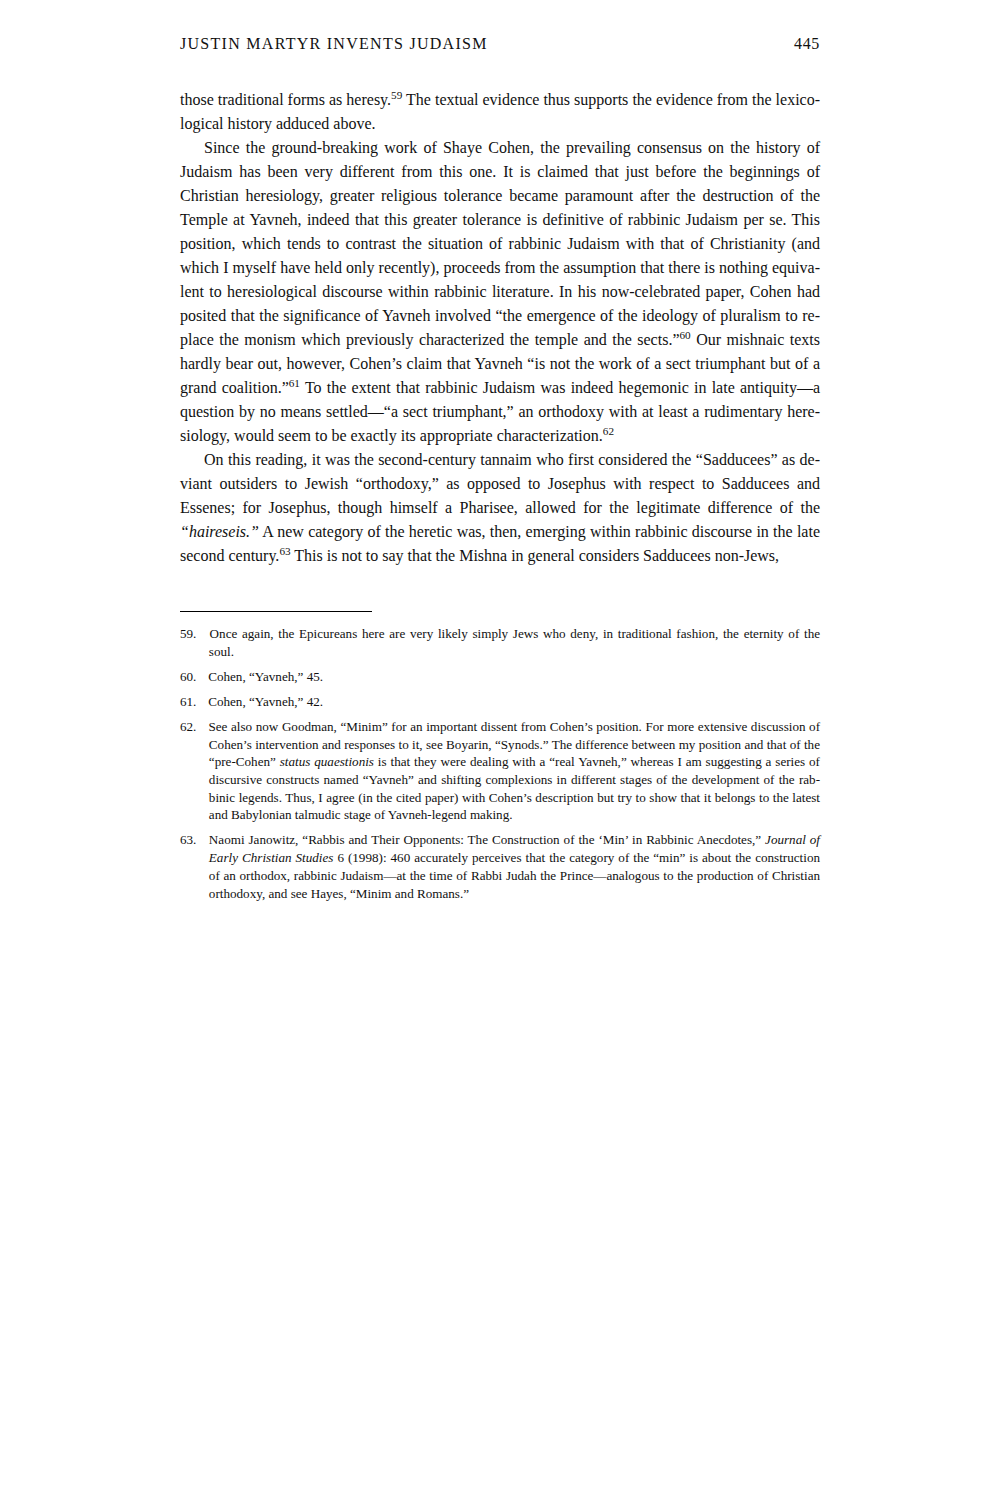Justin Martyr Invents Judaism 445
those traditional forms as heresy.59 The textual evidence thus supports the evidence from the lexicological history adduced above.
Since the ground-breaking work of Shaye Cohen, the prevailing consensus on the history of Judaism has been very different from this one. It is claimed that just before the beginnings of Christian heresiology, greater religious tolerance became paramount after the destruction of the Temple at Yavneh, indeed that this greater tolerance is definitive of rabbinic Judaism per se. This position, which tends to contrast the situation of rabbinic Judaism with that of Christianity (and which I myself have held only recently), proceeds from the assumption that there is nothing equivalent to heresiological discourse within rabbinic literature. In his now-celebrated paper, Cohen had posited that the significance of Yavneh involved “the emergence of the ideology of pluralism to replace the monism which previously characterized the temple and the sects.”60 Our mishnaic texts hardly bear out, however, Cohen’s claim that Yavneh “is not the work of a sect triumphant but of a grand coalition.”61 To the extent that rabbinic Judaism was indeed hegemonic in late antiquity—a question by no means settled—“a sect triumphant,” an orthodoxy with at least a rudimentary heresiology, would seem to be exactly its appropriate characterization.62
On this reading, it was the second-century tannaim who first considered the “Sadducees” as deviant outsiders to Jewish “orthodoxy,” as opposed to Josephus with respect to Sadducees and Essenes; for Josephus, though himself a Pharisee, allowed for the legitimate difference of the “haireseis.” A new category of the heretic was, then, emerging within rabbinic discourse in the late second century.63 This is not to say that the Mishna in general considers Sadducees non-Jews,
59. Once again, the Epicureans here are very likely simply Jews who deny, in traditional fashion, the eternity of the soul.
60. Cohen, “Yavneh,” 45.
61. Cohen, “Yavneh,” 42.
62. See also now Goodman, “Minim” for an important dissent from Cohen’s position. For more extensive discussion of Cohen’s intervention and responses to it, see Boyarin, “Synods.” The difference between my position and that of the “pre-Cohen” status quaestionis is that they were dealing with a “real Yavneh,” whereas I am suggesting a series of discursive constructs named “Yavneh” and shifting complexions in different stages of the development of the rabbinic legends. Thus, I agree (in the cited paper) with Cohen’s description but try to show that it belongs to the latest and Babylonian talmudic stage of Yavneh-legend making.
63. Naomi Janowitz, “Rabbis and Their Opponents: The Construction of the ‘Min’ in Rabbinic Anecdotes,” Journal of Early Christian Studies 6 (1998): 460 accurately perceives that the category of the “min” is about the construction of an orthodox, rabbinic Judaism—at the time of Rabbi Judah the Prince—analogous to the production of Christian orthodoxy, and see Hayes, “Minim and Romans.”